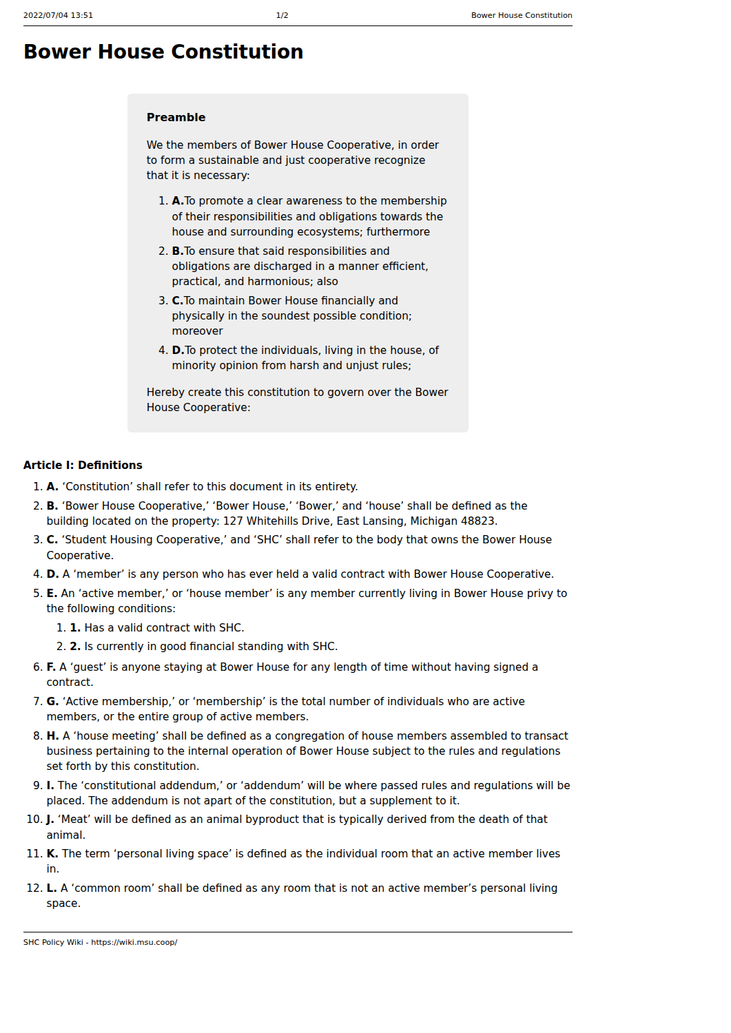2022/07/04 13:51
1/2
Bower House Constitution
Bower House Constitution
Preamble
We the members of Bower House Cooperative, in order to form a sustainable and just cooperative recognize that it is necessary:
A. To promote a clear awareness to the membership of their responsibilities and obligations towards the house and surrounding ecosystems; furthermore
B. To ensure that said responsibilities and obligations are discharged in a manner efficient, practical, and harmonious; also
C. To maintain Bower House financially and physically in the soundest possible condition; moreover
D. To protect the individuals, living in the house, of minority opinion from harsh and unjust rules;
Hereby create this constitution to govern over the Bower House Cooperative:
Article I: Definitions
A. ‘Constitution’ shall refer to this document in its entirety.
B. ‘Bower House Cooperative,’ ‘Bower House,’ ‘Bower,’ and ‘house’ shall be defined as the building located on the property: 127 Whitehills Drive, East Lansing, Michigan 48823.
C. ‘Student Housing Cooperative,’ and ‘SHC’ shall refer to the body that owns the Bower House Cooperative.
D. A ‘member’ is any person who has ever held a valid contract with Bower House Cooperative.
E. An ‘active member,’ or ‘house member’ is any member currently living in Bower House privy to the following conditions:
1. Has a valid contract with SHC.
2. Is currently in good financial standing with SHC.
F. A ‘guest’ is anyone staying at Bower House for any length of time without having signed a contract.
G. ‘Active membership,’ or ‘membership’ is the total number of individuals who are active members, or the entire group of active members.
H. A ‘house meeting’ shall be defined as a congregation of house members assembled to transact business pertaining to the internal operation of Bower House subject to the rules and regulations set forth by this constitution.
I. The ‘constitutional addendum,’ or ‘addendum’ will be where passed rules and regulations will be placed. The addendum is not apart of the constitution, but a supplement to it.
J. ‘Meat’ will be defined as an animal byproduct that is typically derived from the death of that animal.
K. The term ‘personal living space’ is defined as the individual room that an active member lives in.
L. A ‘common room’ shall be defined as any room that is not an active member’s personal living space.
SHC Policy Wiki - https://wiki.msu.coop/